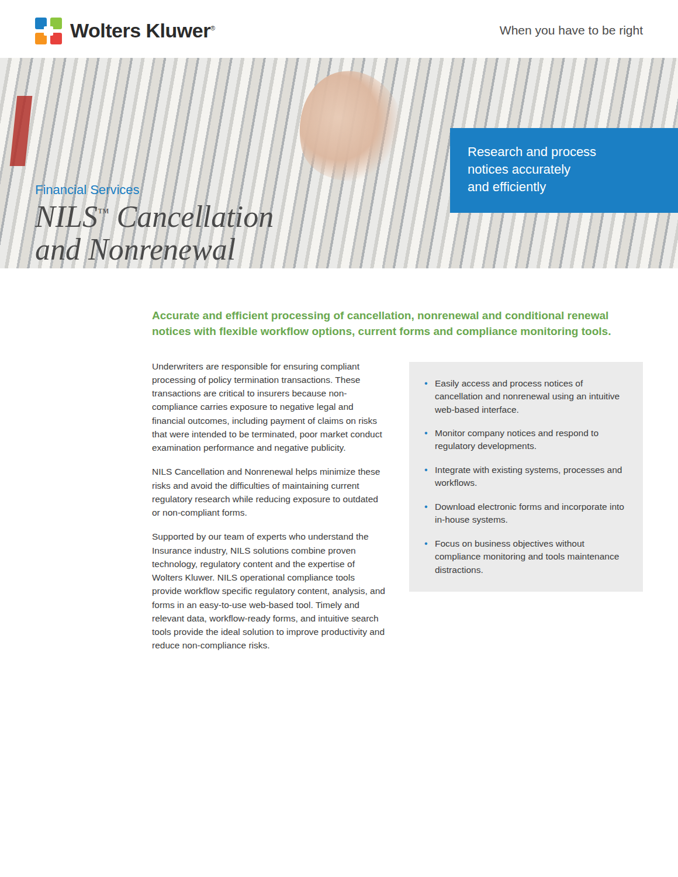Wolters Kluwer®
When you have to be right
Research and process
notices accurately
and efficiently
Financial Services
NILS™ Cancellation
and Nonrenewal
Accurate and efficient processing of cancellation, nonrenewal and conditional renewal notices with flexible workflow options, current forms and compliance monitoring tools.
Underwriters are responsible for ensuring compliant processing of policy termination transactions. These transactions are critical to insurers because non-compliance carries exposure to negative legal and financial outcomes, including payment of claims on risks that were intended to be terminated, poor market conduct examination performance and negative publicity.
NILS Cancellation and Nonrenewal helps minimize these risks and avoid the difficulties of maintaining current regulatory research while reducing exposure to outdated or non-compliant forms.
Supported by our team of experts who understand the Insurance industry, NILS solutions combine proven technology, regulatory content and the expertise of Wolters Kluwer. NILS operational compliance tools provide workflow specific regulatory content, analysis, and forms in an easy-to-use web-based tool. Timely and relevant data, workflow-ready forms, and intuitive search tools provide the ideal solution to improve productivity and reduce non-compliance risks.
Easily access and process notices of cancellation and nonrenewal using an intuitive web-based interface.
Monitor company notices and respond to regulatory developments.
Integrate with existing systems, processes and workflows.
Download electronic forms and incorporate into in-house systems.
Focus on business objectives without compliance monitoring and tools maintenance distractions.